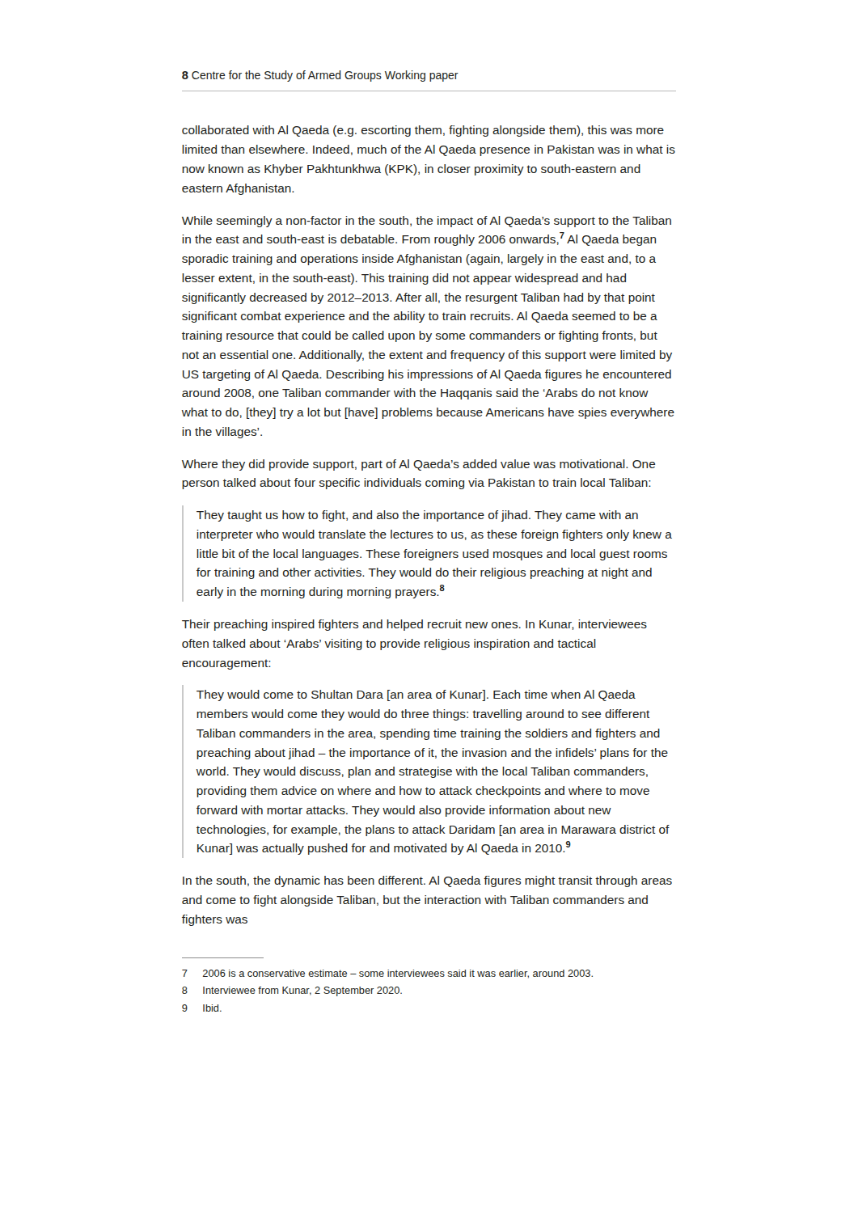8 Centre for the Study of Armed Groups Working paper
collaborated with Al Qaeda (e.g. escorting them, fighting alongside them), this was more limited than elsewhere. Indeed, much of the Al Qaeda presence in Pakistan was in what is now known as Khyber Pakhtunkhwa (KPK), in closer proximity to south-eastern and eastern Afghanistan.
While seemingly a non-factor in the south, the impact of Al Qaeda’s support to the Taliban in the east and south-east is debatable. From roughly 2006 onwards,7 Al Qaeda began sporadic training and operations inside Afghanistan (again, largely in the east and, to a lesser extent, in the south-east). This training did not appear widespread and had significantly decreased by 2012–2013. After all, the resurgent Taliban had by that point significant combat experience and the ability to train recruits. Al Qaeda seemed to be a training resource that could be called upon by some commanders or fighting fronts, but not an essential one. Additionally, the extent and frequency of this support were limited by US targeting of Al Qaeda. Describing his impressions of Al Qaeda figures he encountered around 2008, one Taliban commander with the Haqqanis said the ‘Arabs do not know what to do, [they] try a lot but [have] problems because Americans have spies everywhere in the villages’.
Where they did provide support, part of Al Qaeda’s added value was motivational. One person talked about four specific individuals coming via Pakistan to train local Taliban:
They taught us how to fight, and also the importance of jihad. They came with an interpreter who would translate the lectures to us, as these foreign fighters only knew a little bit of the local languages. These foreigners used mosques and local guest rooms for training and other activities. They would do their religious preaching at night and early in the morning during morning prayers.8
Their preaching inspired fighters and helped recruit new ones. In Kunar, interviewees often talked about ‘Arabs’ visiting to provide religious inspiration and tactical encouragement:
They would come to Shultan Dara [an area of Kunar]. Each time when Al Qaeda members would come they would do three things: travelling around to see different Taliban commanders in the area, spending time training the soldiers and fighters and preaching about jihad – the importance of it, the invasion and the infidels’ plans for the world. They would discuss, plan and strategise with the local Taliban commanders, providing them advice on where and how to attack checkpoints and where to move forward with mortar attacks. They would also provide information about new technologies, for example, the plans to attack Daridam [an area in Marawara district of Kunar] was actually pushed for and motivated by Al Qaeda in 2010.9
In the south, the dynamic has been different. Al Qaeda figures might transit through areas and come to fight alongside Taliban, but the interaction with Taliban commanders and fighters was
72006 is a conservative estimate – some interviewees said it was earlier, around 2003.
8 Interviewee from Kunar, 2 September 2020.
9 Ibid.